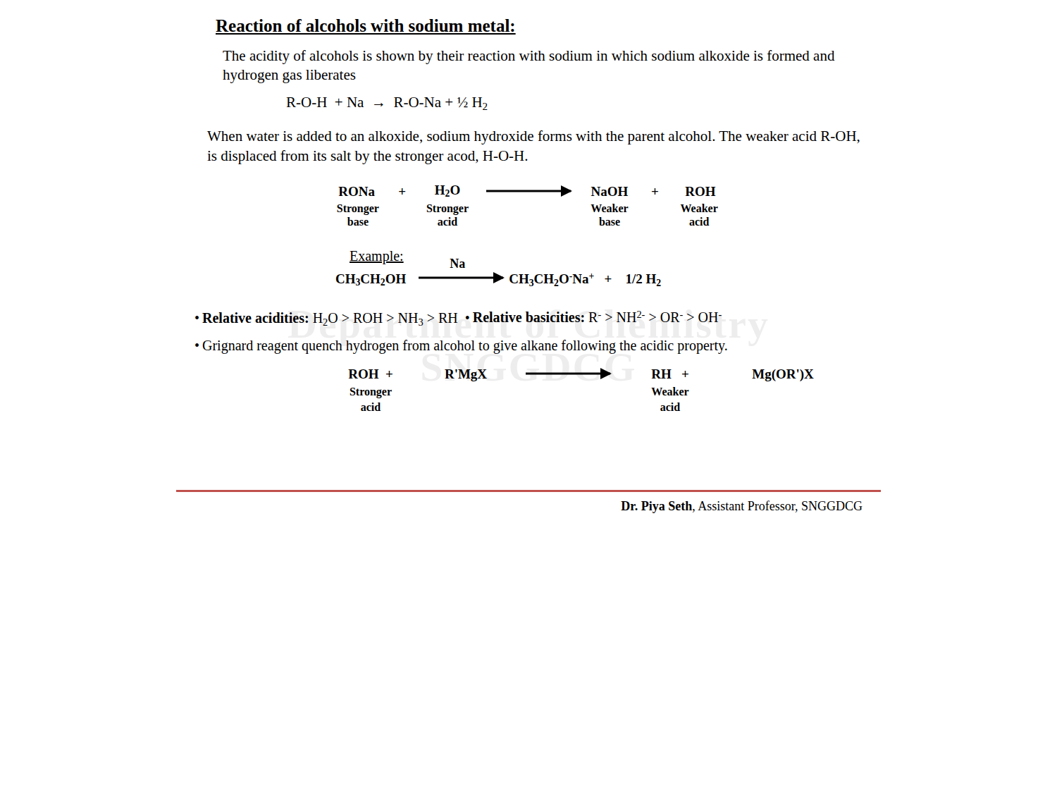Department of Chemistry
SNGGDCG
Reaction of alcohols with sodium metal:
The acidity of alcohols is shown by their reaction with sodium in which sodium alkoxide is formed and hydrogen gas liberates
R-O-H + Na → R-O-Na + ½ H2
When water is added to an alkoxide, sodium hydroxide forms with the parent alcohol. The weaker acid R-OH, is displaced from its salt by the stronger acod, H-O-H.
RONa + H2O NaOH + ROH
Stronger
base + Stronger
acid Weaker
base + Weaker
acid
Example:
CH3CH2OH Na CH3CH2O-Na+ + 1/2 H2
Relative acidities: H2O > ROH > NH3 > RH Relative basicities: R- > NH2- > OR- > OH-
Grignard reagent quench hydrogen from alcohol to give alkane following the acidic property.
ROH + R'MgX RH + Mg(OR')X
Stronger
acid Weaker
acid
Dr. Piya Seth, Assistant Professor, SNGGDCG